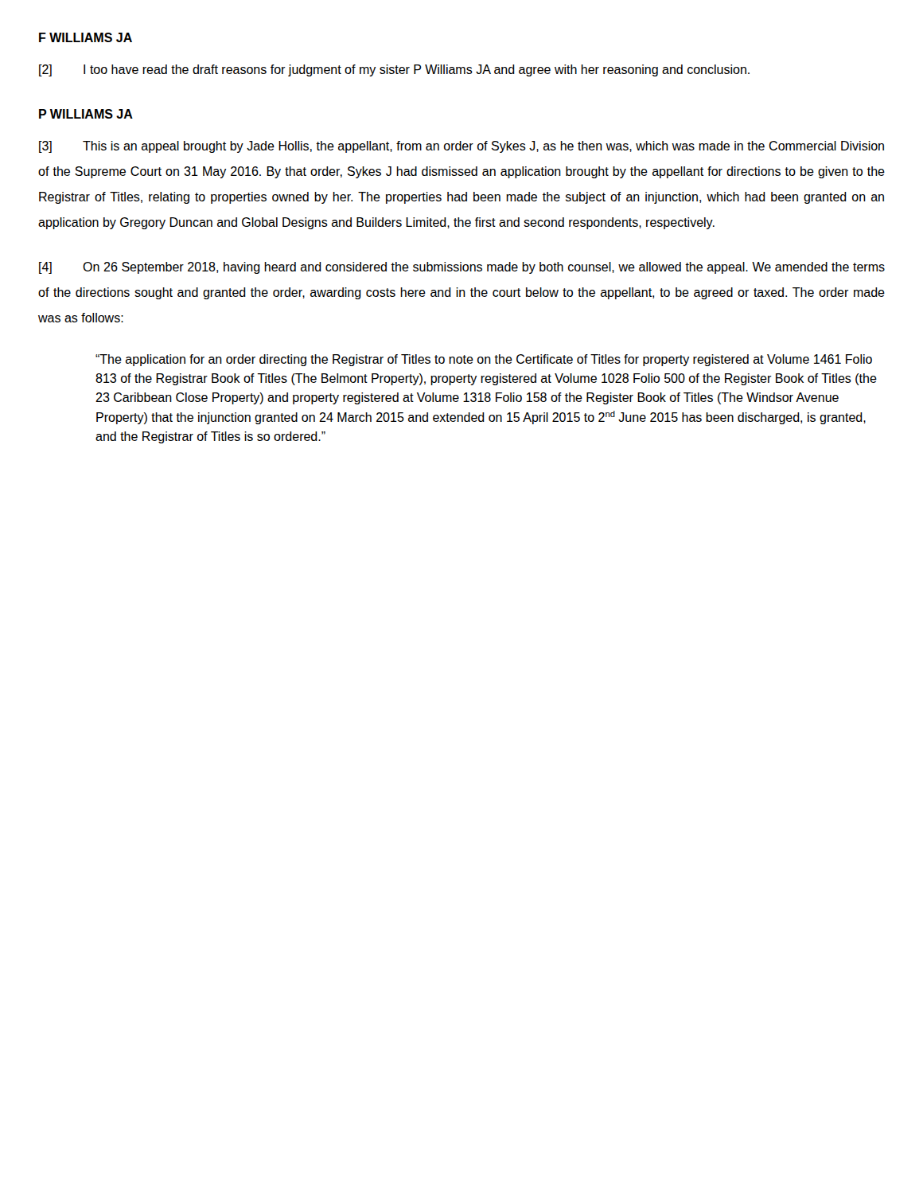F WILLIAMS JA
[2] I too have read the draft reasons for judgment of my sister P Williams JA and agree with her reasoning and conclusion.
P WILLIAMS JA
[3] This is an appeal brought by Jade Hollis, the appellant, from an order of Sykes J, as he then was, which was made in the Commercial Division of the Supreme Court on 31 May 2016. By that order, Sykes J had dismissed an application brought by the appellant for directions to be given to the Registrar of Titles, relating to properties owned by her. The properties had been made the subject of an injunction, which had been granted on an application by Gregory Duncan and Global Designs and Builders Limited, the first and second respondents, respectively.
[4] On 26 September 2018, having heard and considered the submissions made by both counsel, we allowed the appeal. We amended the terms of the directions sought and granted the order, awarding costs here and in the court below to the appellant, to be agreed or taxed. The order made was as follows:
“The application for an order directing the Registrar of Titles to note on the Certificate of Titles for property registered at Volume 1461 Folio 813 of the Registrar Book of Titles (The Belmont Property), property registered at Volume 1028 Folio 500 of the Register Book of Titles (the 23 Caribbean Close Property) and property registered at Volume 1318 Folio 158 of the Register Book of Titles (The Windsor Avenue Property) that the injunction granted on 24 March 2015 and extended on 15 April 2015 to 2nd June 2015 has been discharged, is granted, and the Registrar of Titles is so ordered.”